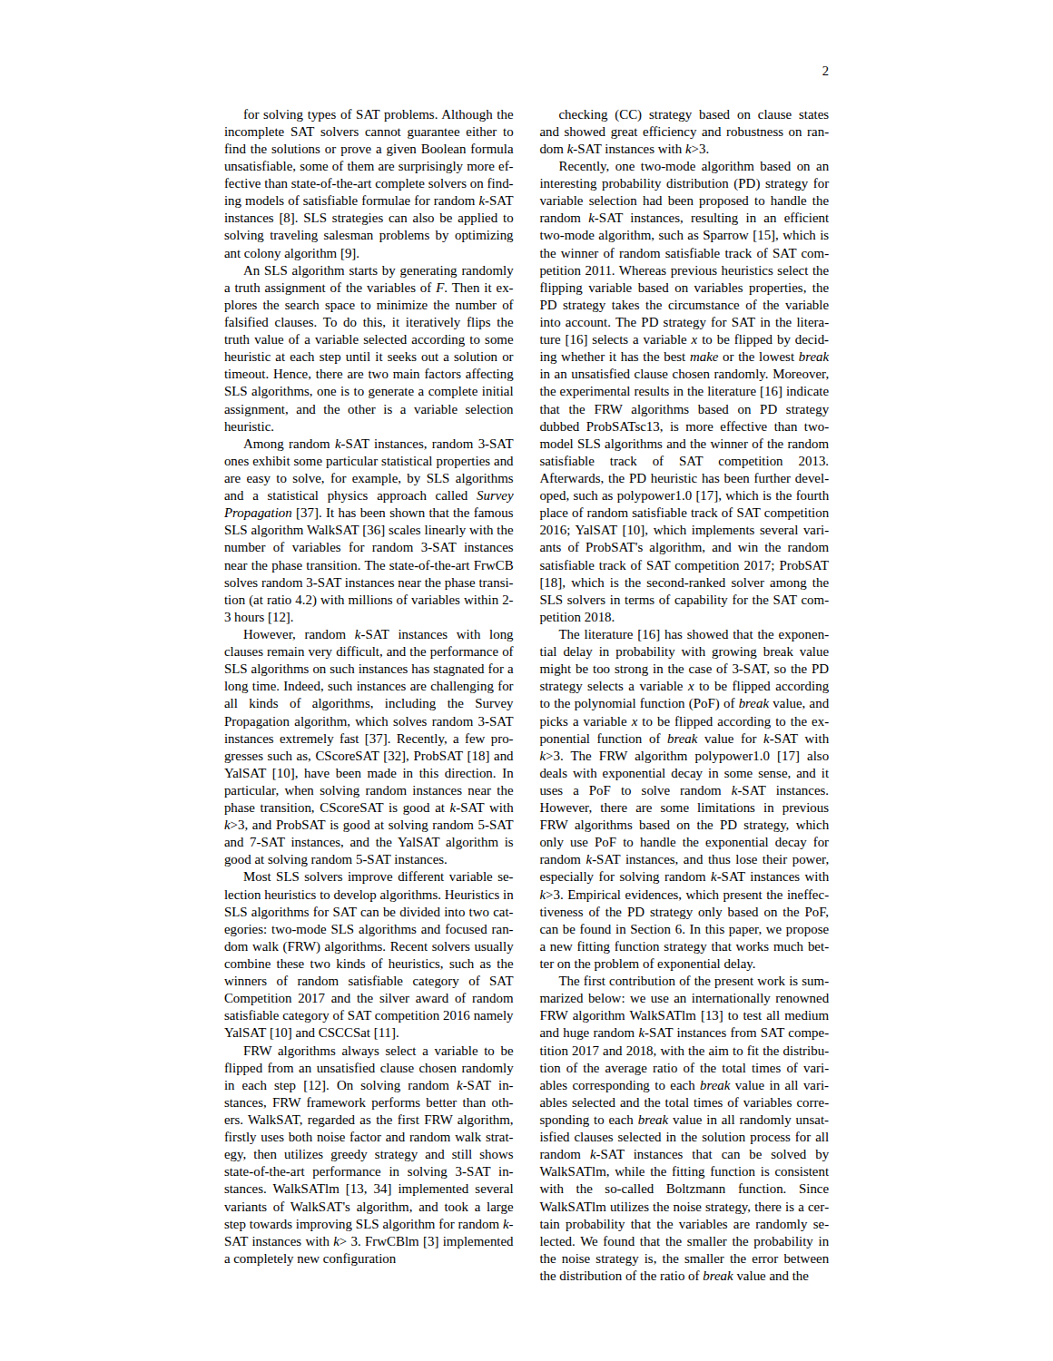2
for solving types of SAT problems. Although the incomplete SAT solvers cannot guarantee either to find the solutions or prove a given Boolean formula unsatisfiable, some of them are surprisingly more effective than state-of-the-art complete solvers on finding models of satisfiable formulae for random k-SAT instances [8]. SLS strategies can also be applied to solving traveling salesman problems by optimizing ant colony algorithm [9].
An SLS algorithm starts by generating randomly a truth assignment of the variables of F. Then it explores the search space to minimize the number of falsified clauses. To do this, it iteratively flips the truth value of a variable selected according to some heuristic at each step until it seeks out a solution or timeout. Hence, there are two main factors affecting SLS algorithms, one is to generate a complete initial assignment, and the other is a variable selection heuristic.
Among random k-SAT instances, random 3-SAT ones exhibit some particular statistical properties and are easy to solve, for example, by SLS algorithms and a statistical physics approach called Survey Propagation [37]. It has been shown that the famous SLS algorithm WalkSAT [36] scales linearly with the number of variables for random 3-SAT instances near the phase transition. The state-of-the-art FrwCB solves random 3-SAT instances near the phase transition (at ratio 4.2) with millions of variables within 2-3 hours [12].
However, random k-SAT instances with long clauses remain very difficult, and the performance of SLS algorithms on such instances has stagnated for a long time. Indeed, such instances are challenging for all kinds of algorithms, including the Survey Propagation algorithm, which solves random 3-SAT instances extremely fast [37]. Recently, a few progresses such as, CScoreSAT [32], ProbSAT [18] and YalSAT [10], have been made in this direction. In particular, when solving random instances near the phase transition, CScoreSAT is good at k-SAT with k>3, and ProbSAT is good at solving random 5-SAT and 7-SAT instances, and the YalSAT algorithm is good at solving random 5-SAT instances.
Most SLS solvers improve different variable selection heuristics to develop algorithms. Heuristics in SLS algorithms for SAT can be divided into two categories: two-mode SLS algorithms and focused random walk (FRW) algorithms. Recent solvers usually combine these two kinds of heuristics, such as the winners of random satisfiable category of SAT Competition 2017 and the silver award of random satisfiable category of SAT competition 2016 namely YalSAT [10] and CSCCSat [11].
FRW algorithms always select a variable to be flipped from an unsatisfied clause chosen randomly in each step [12]. On solving random k-SAT instances, FRW framework performs better than others. WalkSAT, regarded as the first FRW algorithm, firstly uses both noise factor and random walk strategy, then utilizes greedy strategy and still shows state-of-the-art performance in solving 3-SAT instances. WalkSATlm [13, 34] implemented several variants of WalkSAT's algorithm, and took a large step towards improving SLS algorithm for random k-SAT instances with k> 3. FrwCBlm [3] implemented a completely new configuration
checking (CC) strategy based on clause states and showed great efficiency and robustness on random k-SAT instances with k>3.
Recently, one two-mode algorithm based on an interesting probability distribution (PD) strategy for variable selection had been proposed to handle the random k-SAT instances, resulting in an efficient two-mode algorithm, such as Sparrow [15], which is the winner of random satisfiable track of SAT competition 2011. Whereas previous heuristics select the flipping variable based on variables properties, the PD strategy takes the circumstance of the variable into account. The PD strategy for SAT in the literature [16] selects a variable x to be flipped by deciding whether it has the best make or the lowest break in an unsatisfied clause chosen randomly. Moreover, the experimental results in the literature [16] indicate that the FRW algorithms based on PD strategy dubbed ProbSATsc13, is more effective than two-model SLS algorithms and the winner of the random satisfiable track of SAT competition 2013. Afterwards, the PD heuristic has been further developed, such as polypower1.0 [17], which is the fourth place of random satisfiable track of SAT competition 2016; YalSAT [10], which implements several variants of ProbSAT's algorithm, and win the random satisfiable track of SAT competition 2017; ProbSAT [18], which is the second-ranked solver among the SLS solvers in terms of capability for the SAT competition 2018.
The literature [16] has showed that the exponential delay in probability with growing break value might be too strong in the case of 3-SAT, so the PD strategy selects a variable x to be flipped according to the polynomial function (PoF) of break value, and picks a variable x to be flipped according to the exponential function of break value for k-SAT with k>3. The FRW algorithm polypower1.0 [17] also deals with exponential decay in some sense, and it uses a PoF to solve random k-SAT instances. However, there are some limitations in previous FRW algorithms based on the PD strategy, which only use PoF to handle the exponential decay for random k-SAT instances, and thus lose their power, especially for solving random k-SAT instances with k>3. Empirical evidences, which present the ineffectiveness of the PD strategy only based on the PoF, can be found in Section 6. In this paper, we propose a new fitting function strategy that works much better on the problem of exponential delay.
The first contribution of the present work is summarized below: we use an internationally renowned FRW algorithm WalkSATlm [13] to test all medium and huge random k-SAT instances from SAT competition 2017 and 2018, with the aim to fit the distribution of the average ratio of the total times of variables corresponding to each break value in all variables selected and the total times of variables corresponding to each break value in all randomly unsatisfied clauses selected in the solution process for all random k-SAT instances that can be solved by WalkSATlm, while the fitting function is consistent with the so-called Boltzmann function. Since WalkSATlm utilizes the noise strategy, there is a certain probability that the variables are randomly selected. We found that the smaller the probability in the noise strategy is, the smaller the error between the distribution of the ratio of break value and the